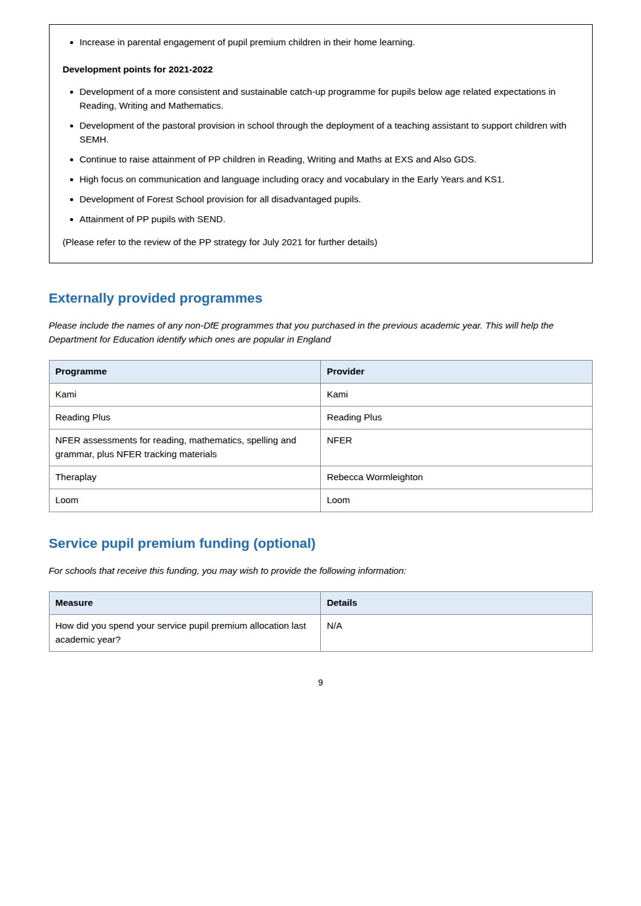Increase in parental engagement of pupil premium children in their home learning.
Development points for 2021-2022
Development of a more consistent and sustainable catch-up programme for pupils below age related expectations in Reading, Writing and Mathematics.
Development of the pastoral provision in school through the deployment of a teaching assistant to support children with SEMH.
Continue to raise attainment of PP children in Reading, Writing and Maths at EXS and Also GDS.
High focus on communication and language including oracy and vocabulary in the Early Years and KS1.
Development of Forest School provision for all disadvantaged pupils.
Attainment of PP pupils with SEND.
(Please refer to the review of the PP strategy for July 2021 for further details)
Externally provided programmes
Please include the names of any non-DfE programmes that you purchased in the previous academic year. This will help the Department for Education identify which ones are popular in England
| Programme | Provider |
| --- | --- |
| Kami | Kami |
| Reading Plus | Reading Plus |
| NFER assessments for reading, mathematics, spelling and grammar, plus NFER tracking materials | NFER |
| Theraplay | Rebecca Wormleighton |
| Loom | Loom |
Service pupil premium funding (optional)
For schools that receive this funding, you may wish to provide the following information:
| Measure | Details |
| --- | --- |
| How did you spend your service pupil premium allocation last academic year? | N/A |
9